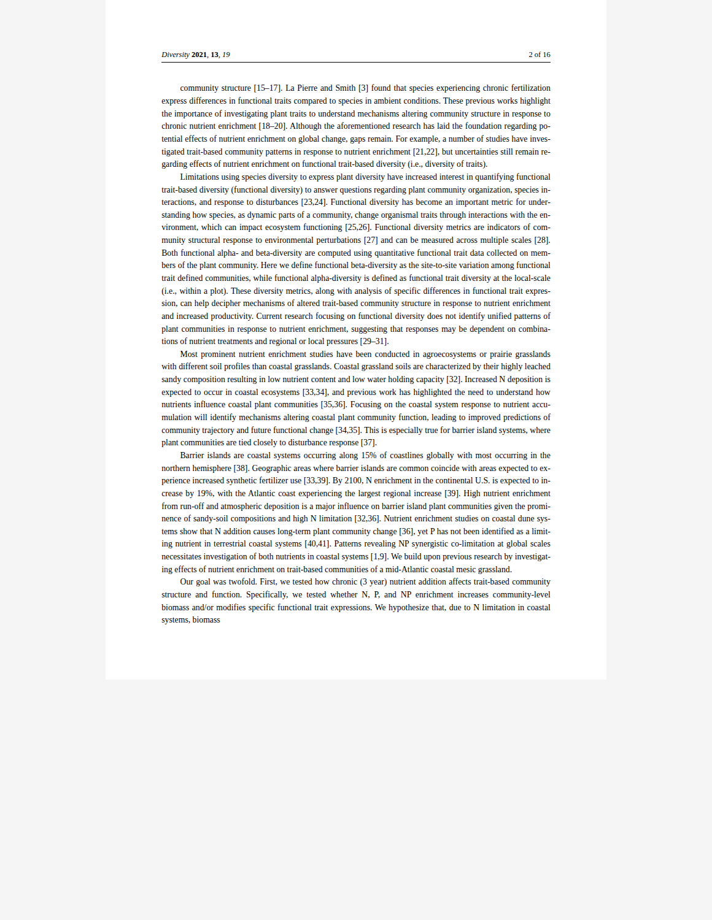Diversity 2021, 13, 19 2 of 16
community structure [15–17]. La Pierre and Smith [3] found that species experiencing chronic fertilization express differences in functional traits compared to species in ambient conditions. These previous works highlight the importance of investigating plant traits to understand mechanisms altering community structure in response to chronic nutrient enrichment [18–20]. Although the aforementioned research has laid the foundation regarding potential effects of nutrient enrichment on global change, gaps remain. For example, a number of studies have investigated trait-based community patterns in response to nutrient enrichment [21,22], but uncertainties still remain regarding effects of nutrient enrichment on functional trait-based diversity (i.e., diversity of traits).
Limitations using species diversity to express plant diversity have increased interest in quantifying functional trait-based diversity (functional diversity) to answer questions regarding plant community organization, species interactions, and response to disturbances [23,24]. Functional diversity has become an important metric for understanding how species, as dynamic parts of a community, change organismal traits through interactions with the environment, which can impact ecosystem functioning [25,26]. Functional diversity metrics are indicators of community structural response to environmental perturbations [27] and can be measured across multiple scales [28]. Both functional alpha- and beta-diversity are computed using quantitative functional trait data collected on members of the plant community. Here we define functional beta-diversity as the site-to-site variation among functional trait defined communities, while functional alpha-diversity is defined as functional trait diversity at the local-scale (i.e., within a plot). These diversity metrics, along with analysis of specific differences in functional trait expression, can help decipher mechanisms of altered trait-based community structure in response to nutrient enrichment and increased productivity. Current research focusing on functional diversity does not identify unified patterns of plant communities in response to nutrient enrichment, suggesting that responses may be dependent on combinations of nutrient treatments and regional or local pressures [29–31].
Most prominent nutrient enrichment studies have been conducted in agroecosystems or prairie grasslands with different soil profiles than coastal grasslands. Coastal grassland soils are characterized by their highly leached sandy composition resulting in low nutrient content and low water holding capacity [32]. Increased N deposition is expected to occur in coastal ecosystems [33,34], and previous work has highlighted the need to understand how nutrients influence coastal plant communities [35,36]. Focusing on the coastal system response to nutrient accumulation will identify mechanisms altering coastal plant community function, leading to improved predictions of community trajectory and future functional change [34,35]. This is especially true for barrier island systems, where plant communities are tied closely to disturbance response [37].
Barrier islands are coastal systems occurring along 15% of coastlines globally with most occurring in the northern hemisphere [38]. Geographic areas where barrier islands are common coincide with areas expected to experience increased synthetic fertilizer use [33,39]. By 2100, N enrichment in the continental U.S. is expected to increase by 19%, with the Atlantic coast experiencing the largest regional increase [39]. High nutrient enrichment from run-off and atmospheric deposition is a major influence on barrier island plant communities given the prominence of sandy-soil compositions and high N limitation [32,36]. Nutrient enrichment studies on coastal dune systems show that N addition causes long-term plant community change [36], yet P has not been identified as a limiting nutrient in terrestrial coastal systems [40,41]. Patterns revealing NP synergistic co-limitation at global scales necessitates investigation of both nutrients in coastal systems [1,9]. We build upon previous research by investigating effects of nutrient enrichment on trait-based communities of a mid-Atlantic coastal mesic grassland.
Our goal was twofold. First, we tested how chronic (3 year) nutrient addition affects trait-based community structure and function. Specifically, we tested whether N, P, and NP enrichment increases community-level biomass and/or modifies specific functional trait expressions. We hypothesize that, due to N limitation in coastal systems, biomass